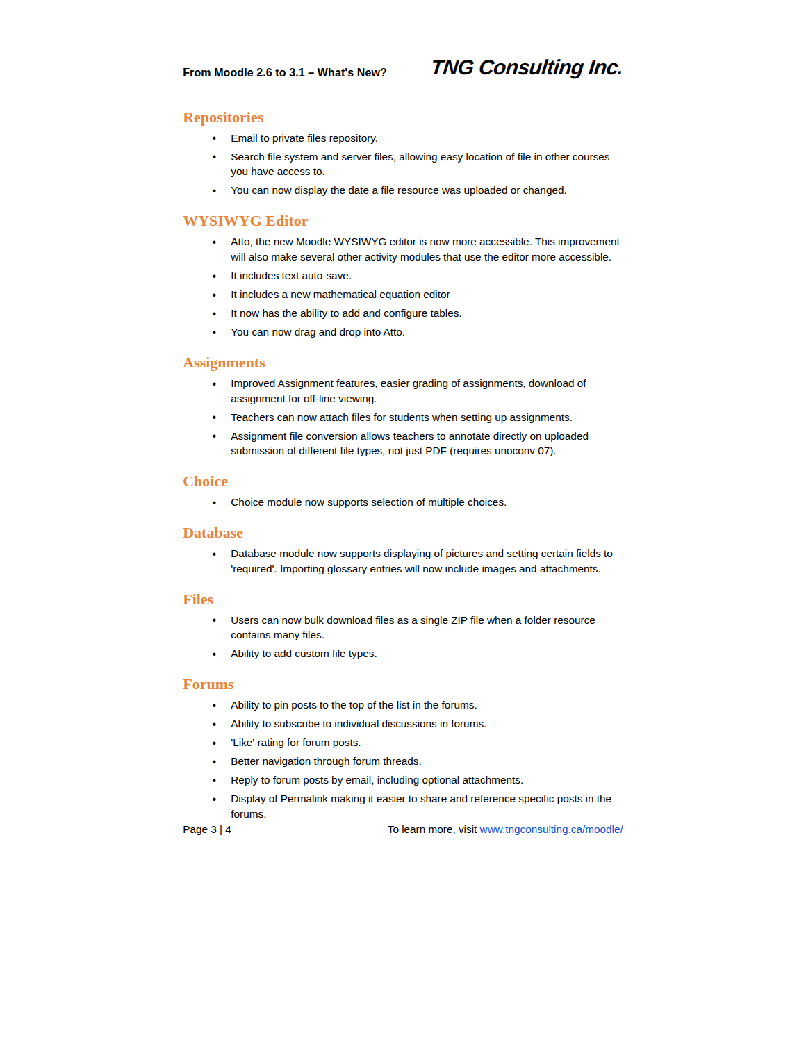From Moodle 2.6 to 3.1 – What's New?
TNG Consulting Inc.
Repositories
Email to private files repository.
Search file system and server files, allowing easy location of file in other courses you have access to.
You can now display the date a file resource was uploaded or changed.
WYSIWYG Editor
Atto, the new Moodle WYSIWYG editor is now more accessible. This improvement will also make several other activity modules that use the editor more accessible.
It includes text auto-save.
It includes a new mathematical equation editor
It now has the ability to add and configure tables.
You can now drag and drop into Atto.
Assignments
Improved Assignment features, easier grading of assignments, download of assignment for off-line viewing.
Teachers can now attach files for students when setting up assignments.
Assignment file conversion allows teachers to annotate directly on uploaded submission of different file types, not just PDF (requires unoconv 07).
Choice
Choice module now supports selection of multiple choices.
Database
Database module now supports displaying of pictures and setting certain fields to 'required'. Importing glossary entries will now include images and attachments.
Files
Users can now bulk download files as a single ZIP file when a folder resource contains many files.
Ability to add custom file types.
Forums
Ability to pin posts to the top of the list in the forums.
Ability to subscribe to individual discussions in forums.
'Like' rating for forum posts.
Better navigation through forum threads.
Reply to forum posts by email, including optional attachments.
Display of Permalink making it easier to share and reference specific posts in the forums.
Page 3 | 4
To learn more, visit www.tngconsulting.ca/moodle/